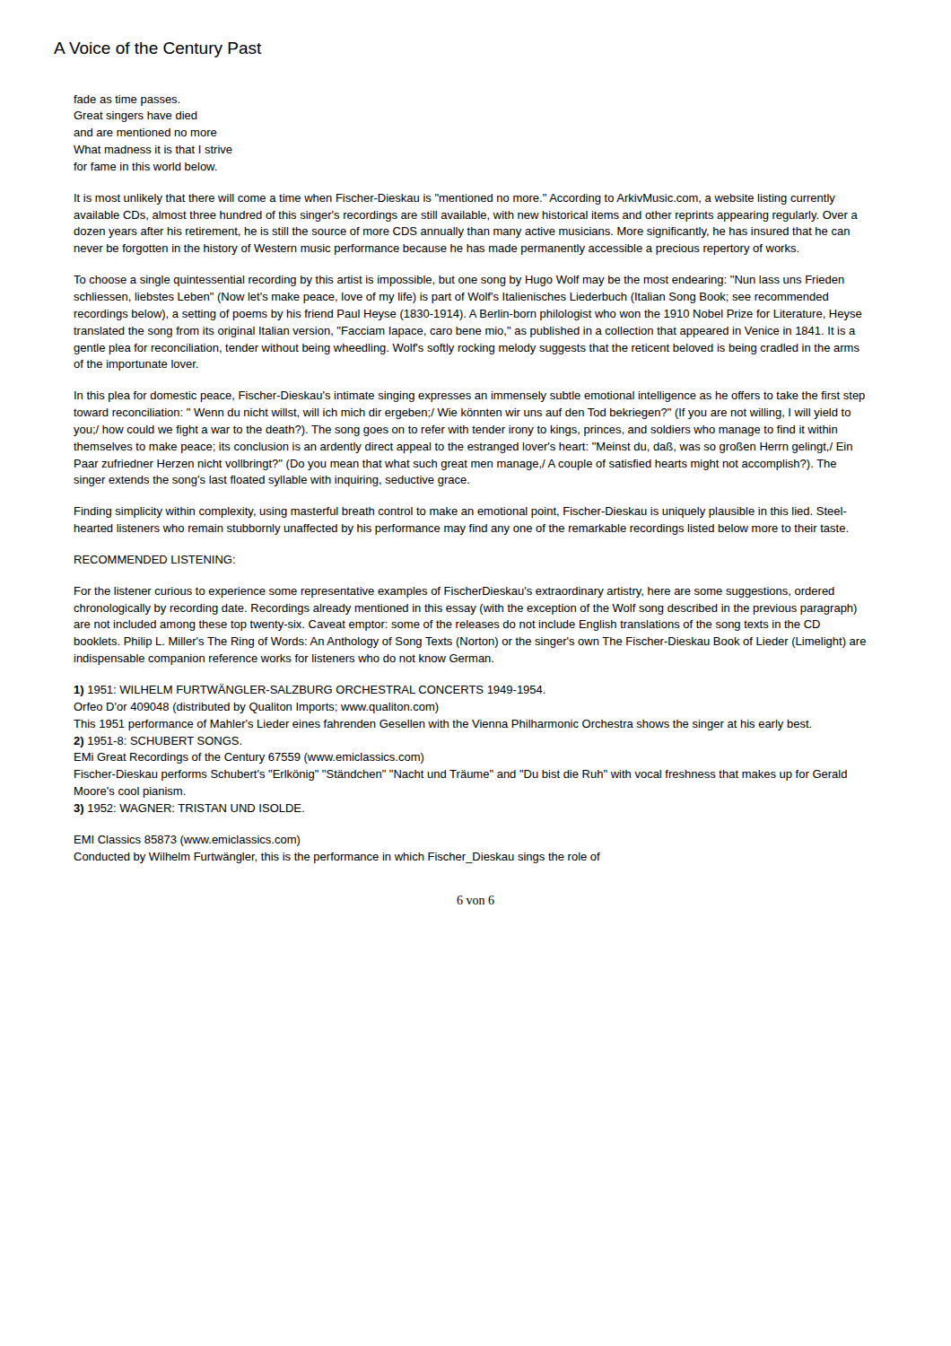A Voice of the Century Past
fade as time passes.
Great singers have died
and are mentioned no more
What madness it is that I strive
for fame in this world below.
It is most unlikely that there will come a time when Fischer-Dieskau is "mentioned no more." According to ArkivMusic.com, a website listing currently available CDs, almost three hundred of this singer's recordings are still available, with new historical items and other reprints appearing regularly. Over a dozen years after his retirement, he is still the source of more CDS annually than many active musicians. More significantly, he has insured that he can never be forgotten in the history of Western music performance because he has made permanently accessible a precious repertory of works.
To choose a single quintessential recording by this artist is impossible, but one song by Hugo Wolf may be the most endearing: "Nun lass uns Frieden schliessen, liebstes Leben" (Now let's make peace, love of my life) is part of Wolf's Italienisches Liederbuch (Italian Song Book; see recommended recordings below), a setting of poems by his friend Paul Heyse (1830-1914). A Berlin-born philologist who won the 1910 Nobel Prize for Literature, Heyse translated the song from its original Italian version, "Facciam Iapace, caro bene mio," as published in a collection that appeared in Venice in 1841. It is a gentle plea for reconciliation, tender without being wheedling. Wolf's softly rocking melody suggests that the reticent beloved is being cradled in the arms of the importunate lover.
In this plea for domestic peace, Fischer-Dieskau's intimate singing expresses an immensely subtle emotional intelligence as he offers to take the first step toward reconciliation: " Wenn du nicht willst, will ich mich dir ergeben;/ Wie könnten wir uns auf den Tod bekriegen?" (If you are not willing, I will yield to you;/ how could we fight a war to the death?). The song goes on to refer with tender irony to kings, princes, and soldiers who manage to find it within themselves to make peace; its conclusion is an ardently direct appeal to the estranged lover's heart: "Meinst du, daß, was so großen Herrn gelingt,/ Ein Paar zufriedner Herzen nicht vollbringt?" (Do you mean that what such great men manage,/ A couple of satisfied hearts might not accomplish?). The singer extends the song's last floated syllable with inquiring, seductive grace.
Finding simplicity within complexity, using masterful breath control to make an emotional point, Fischer-Dieskau is uniquely plausible in this lied. Steel-hearted listeners who remain stubbornly unaffected by his performance may find any one of the remarkable recordings listed below more to their taste.
RECOMMENDED LISTENING:
For the listener curious to experience some representative examples of FischerDieskau's extraordinary artistry, here are some suggestions, ordered chronologically by recording date. Recordings already mentioned in this essay (with the exception of the Wolf song described in the previous paragraph) are not included among these top twenty-six. Caveat emptor: some of the releases do not include English translations of the song texts in the CD booklets. Philip L. Miller's The Ring of Words: An Anthology of Song Texts (Norton) or the singer's own The Fischer-Dieskau Book of Lieder (Limelight) are indispensable companion reference works for listeners who do not know German.
1) 1951: WILHELM FURTWÄNGLER-SALZBURG ORCHESTRAL CONCERTS 1949-1954.
Orfeo D'or 409048 (distributed by Qualiton Imports; www.qualiton.com)
This 1951 performance of Mahler's Lieder eines fahrenden Gesellen with the Vienna Philharmonic Orchestra shows the singer at his early best.
2) 1951-8: SCHUBERT SONGS.
EMi Great Recordings of the Century 67559 (www.emiclassics.com)
Fischer-Dieskau performs Schubert's "Erlkönig" "Ständchen" "Nacht und Träume" and "Du bist die Ruh" with vocal freshness that makes up for Gerald Moore's cool pianism.
3) 1952: WAGNER: TRISTAN UND ISOLDE.
EMI Classics 85873 (www.emiclassics.com)
Conducted by Wilhelm Furtwängler, this is the performance in which Fischer_Dieskau sings the role of
6 von 6